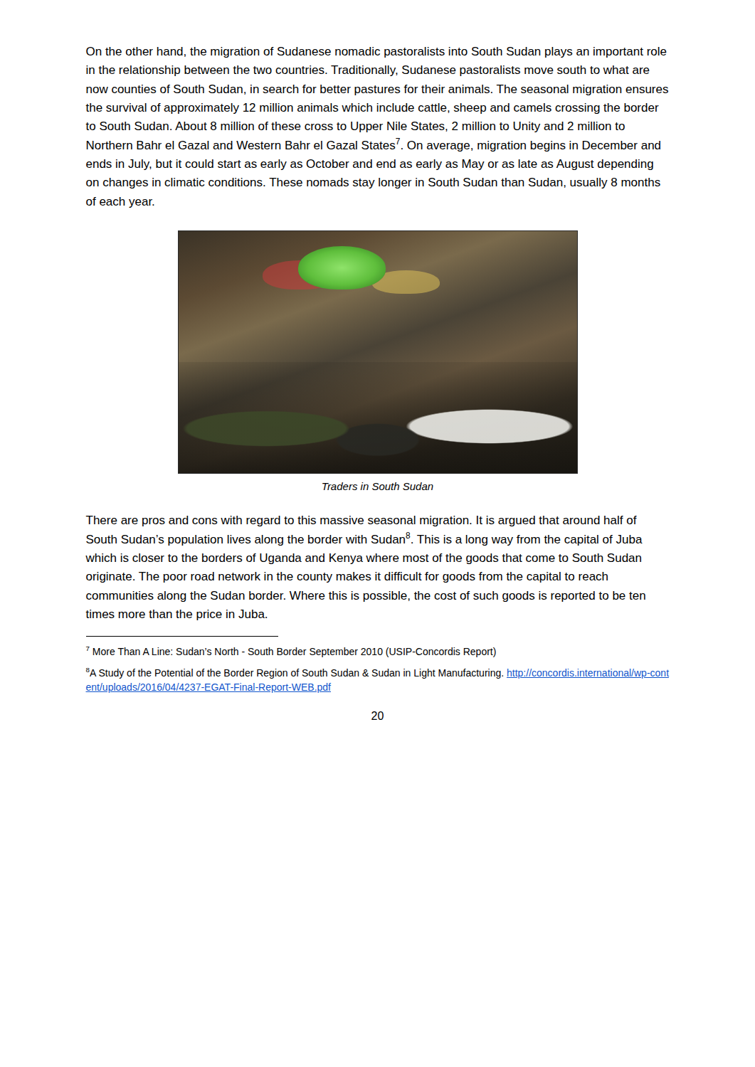On the other hand, the migration of Sudanese nomadic pastoralists into South Sudan plays an important role in the relationship between the two countries. Traditionally, Sudanese pastoralists move south to what are now counties of South Sudan, in search for better pastures for their animals. The seasonal migration ensures the survival of approximately 12 million animals which include cattle, sheep and camels crossing the border to South Sudan. About 8 million of these cross to Upper Nile States, 2 million to Unity and 2 million to Northern Bahr el Gazal and Western Bahr el Gazal States7. On average, migration begins in December and ends in July, but it could start as early as October and end as early as May or as late as August depending on changes in climatic conditions. These nomads stay longer in South Sudan than Sudan, usually 8 months of each year.
Traders in South Sudan
There are pros and cons with regard to this massive seasonal migration. It is argued that around half of South Sudan’s population lives along the border with Sudan8. This is a long way from the capital of Juba which is closer to the borders of Uganda and Kenya where most of the goods that come to South Sudan originate. The poor road network in the county makes it difficult for goods from the capital to reach communities along the Sudan border. Where this is possible, the cost of such goods is reported to be ten times more than the price in Juba.
7 More Than A Line: Sudan’s North - South Border September 2010 (USIP-Concordis Report)
8A Study of the Potential of the Border Region of South Sudan & Sudan in Light Manufacturing. http://concordis.international/wp-content/uploads/2016/04/4237-EGAT-Final-Report-WEB.pdf
20